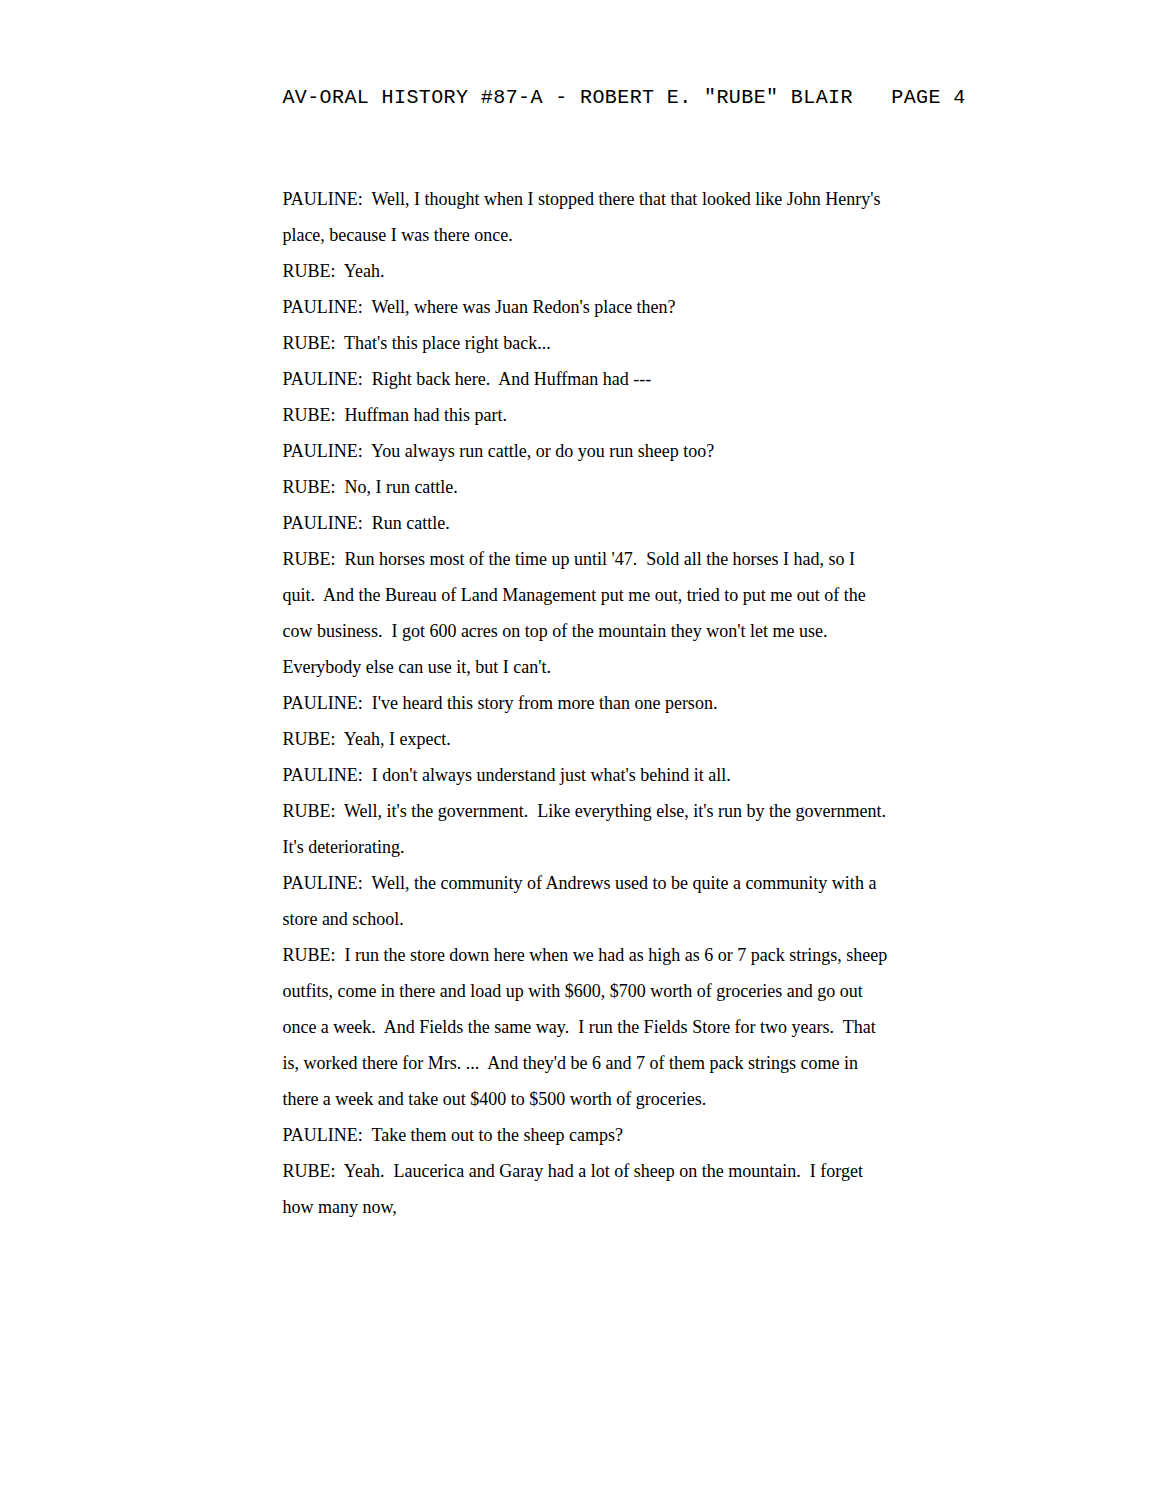AV-ORAL HISTORY #87-A - ROBERT E. "RUBE" BLAIR PAGE 4
PAULINE: Well, I thought when I stopped there that that looked like John Henry's place, because I was there once.
RUBE: Yeah.
PAULINE: Well, where was Juan Redon's place then?
RUBE: That's this place right back...
PAULINE: Right back here. And Huffman had ---
RUBE: Huffman had this part.
PAULINE: You always run cattle, or do you run sheep too?
RUBE: No, I run cattle.
PAULINE: Run cattle.
RUBE: Run horses most of the time up until '47. Sold all the horses I had, so I quit. And the Bureau of Land Management put me out, tried to put me out of the cow business. I got 600 acres on top of the mountain they won't let me use. Everybody else can use it, but I can't.
PAULINE: I've heard this story from more than one person.
RUBE: Yeah, I expect.
PAULINE: I don't always understand just what's behind it all.
RUBE: Well, it's the government. Like everything else, it's run by the government. It's deteriorating.
PAULINE: Well, the community of Andrews used to be quite a community with a store and school.
RUBE: I run the store down here when we had as high as 6 or 7 pack strings, sheep outfits, come in there and load up with $600, $700 worth of groceries and go out once a week. And Fields the same way. I run the Fields Store for two years. That is, worked there for Mrs. ... And they'd be 6 and 7 of them pack strings come in there a week and take out $400 to $500 worth of groceries.
PAULINE: Take them out to the sheep camps?
RUBE: Yeah. Laucerica and Garay had a lot of sheep on the mountain. I forget how many now,